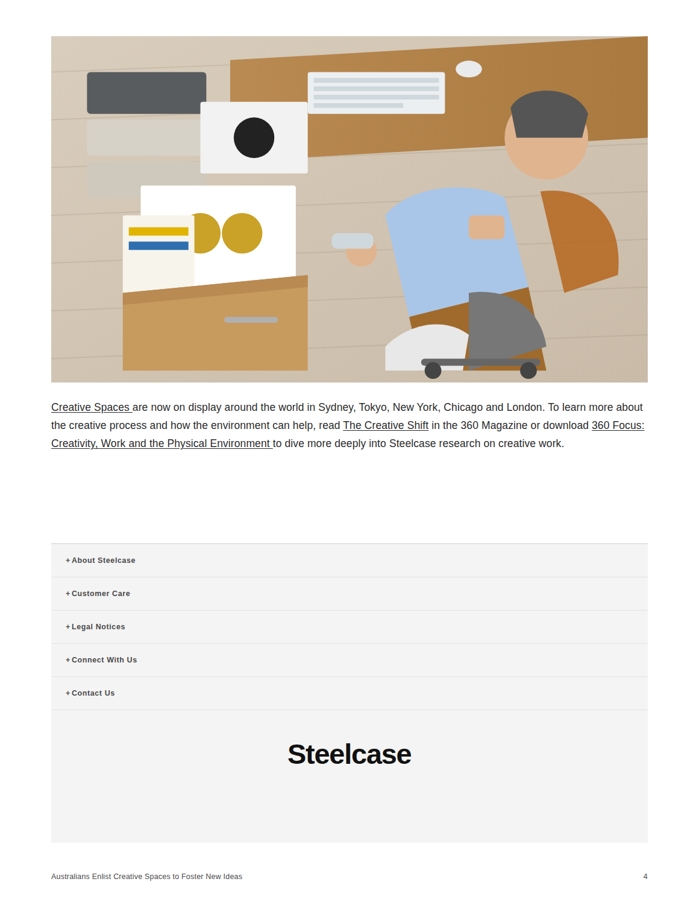Creative Spaces are now on display around the world in Sydney, Tokyo, New York, Chicago and London. To learn more about the creative process and how the environment can help, read The Creative Shift in the 360 Magazine or download 360 Focus: Creativity, Work and the Physical Environment to dive more deeply into Steelcase research on creative work.
+About Steelcase
+Customer Care
+Legal Notices
+Connect With Us
+Contact Us
Steelcase
Australians Enlist Creative Spaces to Foster New Ideas 4